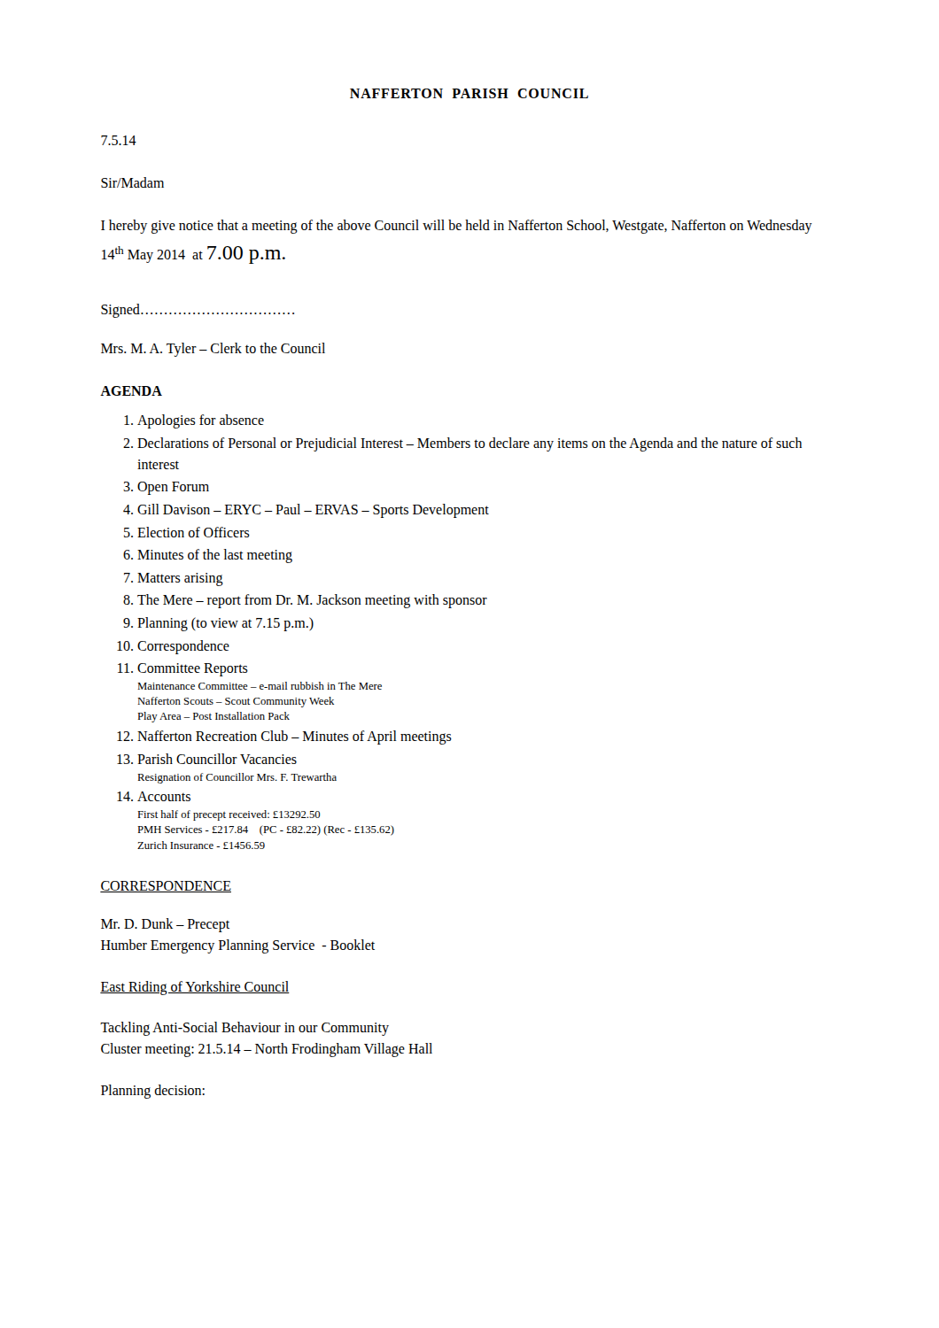NAFFERTON PARISH COUNCIL
7.5.14
Sir/Madam
I hereby give notice that a meeting of the above Council will be held in Nafferton School, Westgate, Nafferton on Wednesday 14th May 2014 at 7.00 p.m.
Signed……………………………
Mrs. M. A. Tyler – Clerk to the Council
AGENDA
Apologies for absence
Declarations of Personal or Prejudicial Interest – Members to declare any items on the Agenda and the nature of such interest
Open Forum
Gill Davison – ERYC – Paul – ERVAS – Sports Development
Election of Officers
Minutes of the last meeting
Matters arising
The Mere – report from Dr. M. Jackson meeting with sponsor
Planning (to view at 7.15 p.m.)
Correspondence
Committee Reports
Maintenance Committee – e-mail rubbish in The Mere
Nafferton Scouts – Scout Community Week
Play Area – Post Installation Pack
Nafferton Recreation Club – Minutes of April meetings
Parish Councillor Vacancies
Resignation of Councillor Mrs. F. Trewartha
Accounts
First half of precept received: £13292.50
PMH Services - £217.84 (PC - £82.22) (Rec - £135.62)
Zurich Insurance - £1456.59
CORRESPONDENCE
Mr. D. Dunk – Precept
Humber Emergency Planning Service - Booklet
East Riding of Yorkshire Council
Tackling Anti-Social Behaviour in our Community
Cluster meeting: 21.5.14 – North Frodingham Village Hall
Planning decision: